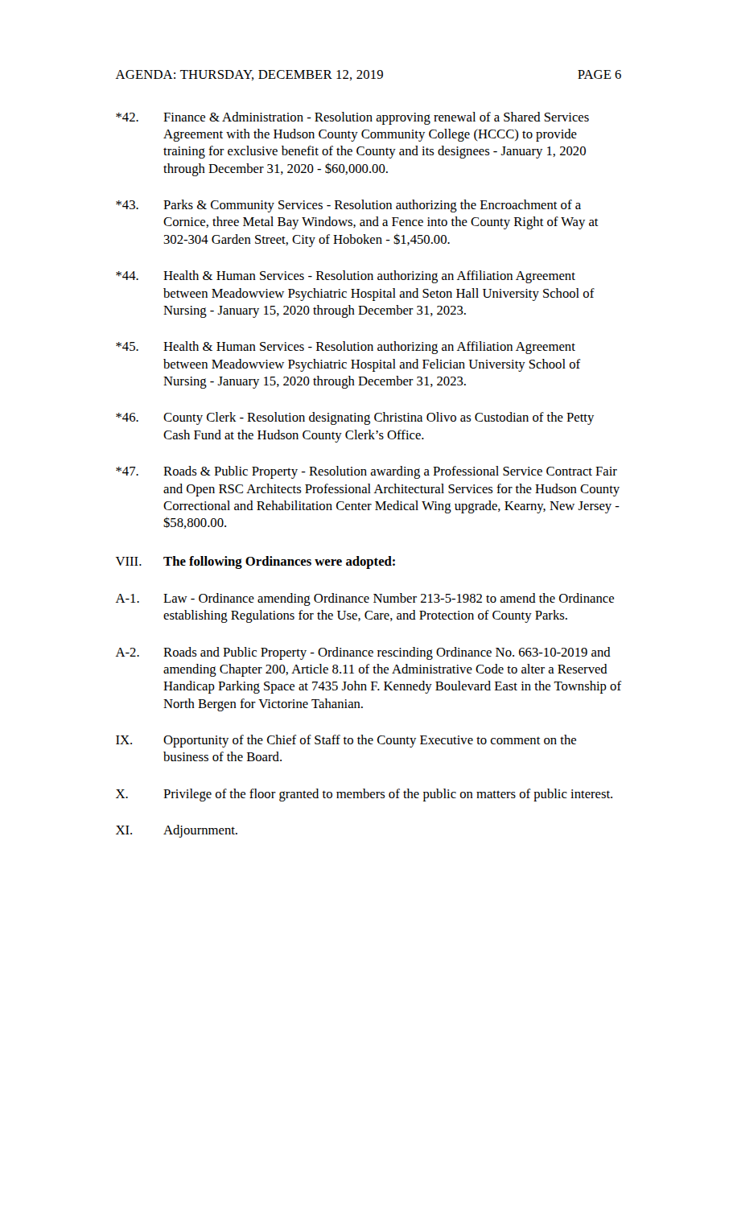AGENDA: THURSDAY, DECEMBER 12, 2019
PAGE 6
*42.
Finance & Administration - Resolution approving renewal of a Shared Services Agreement with the Hudson County Community College (HCCC) to provide training for exclusive benefit of the County and its designees - January 1, 2020 through December 31, 2020 - $60,000.00.
*43.
Parks & Community Services - Resolution authorizing the Encroachment of a Cornice, three Metal Bay Windows, and a Fence into the County Right of Way at 302-304 Garden Street, City of Hoboken - $1,450.00.
*44.
Health & Human Services - Resolution authorizing an Affiliation Agreement between Meadowview Psychiatric Hospital and Seton Hall University School of Nursing - January 15, 2020 through December 31, 2023.
*45.
Health & Human Services - Resolution authorizing an Affiliation Agreement between Meadowview Psychiatric Hospital and Felician University School of Nursing - January 15, 2020 through December 31, 2023.
*46.
County Clerk - Resolution designating Christina Olivo as Custodian of the Petty Cash Fund at the Hudson County Clerk’s Office.
*47.
Roads & Public Property - Resolution awarding a Professional Service Contract Fair and Open RSC Architects Professional Architectural Services for the Hudson County Correctional and Rehabilitation Center Medical Wing upgrade, Kearny, New Jersey - $58,800.00.
VIII.
The following Ordinances were adopted:
A-1.
Law - Ordinance amending Ordinance Number 213-5-1982 to amend the Ordinance establishing Regulations for the Use, Care, and Protection of County Parks.
A-2.
Roads and Public Property - Ordinance rescinding Ordinance No. 663-10-2019 and amending Chapter 200, Article 8.11 of the Administrative Code to alter a Reserved Handicap Parking Space at 7435 John F. Kennedy Boulevard East in the Township of North Bergen for Victorine Tahanian.
IX.
Opportunity of the Chief of Staff to the County Executive to comment on the business of the Board.
X.
Privilege of the floor granted to members of the public on matters of public interest.
XI.
Adjournment.